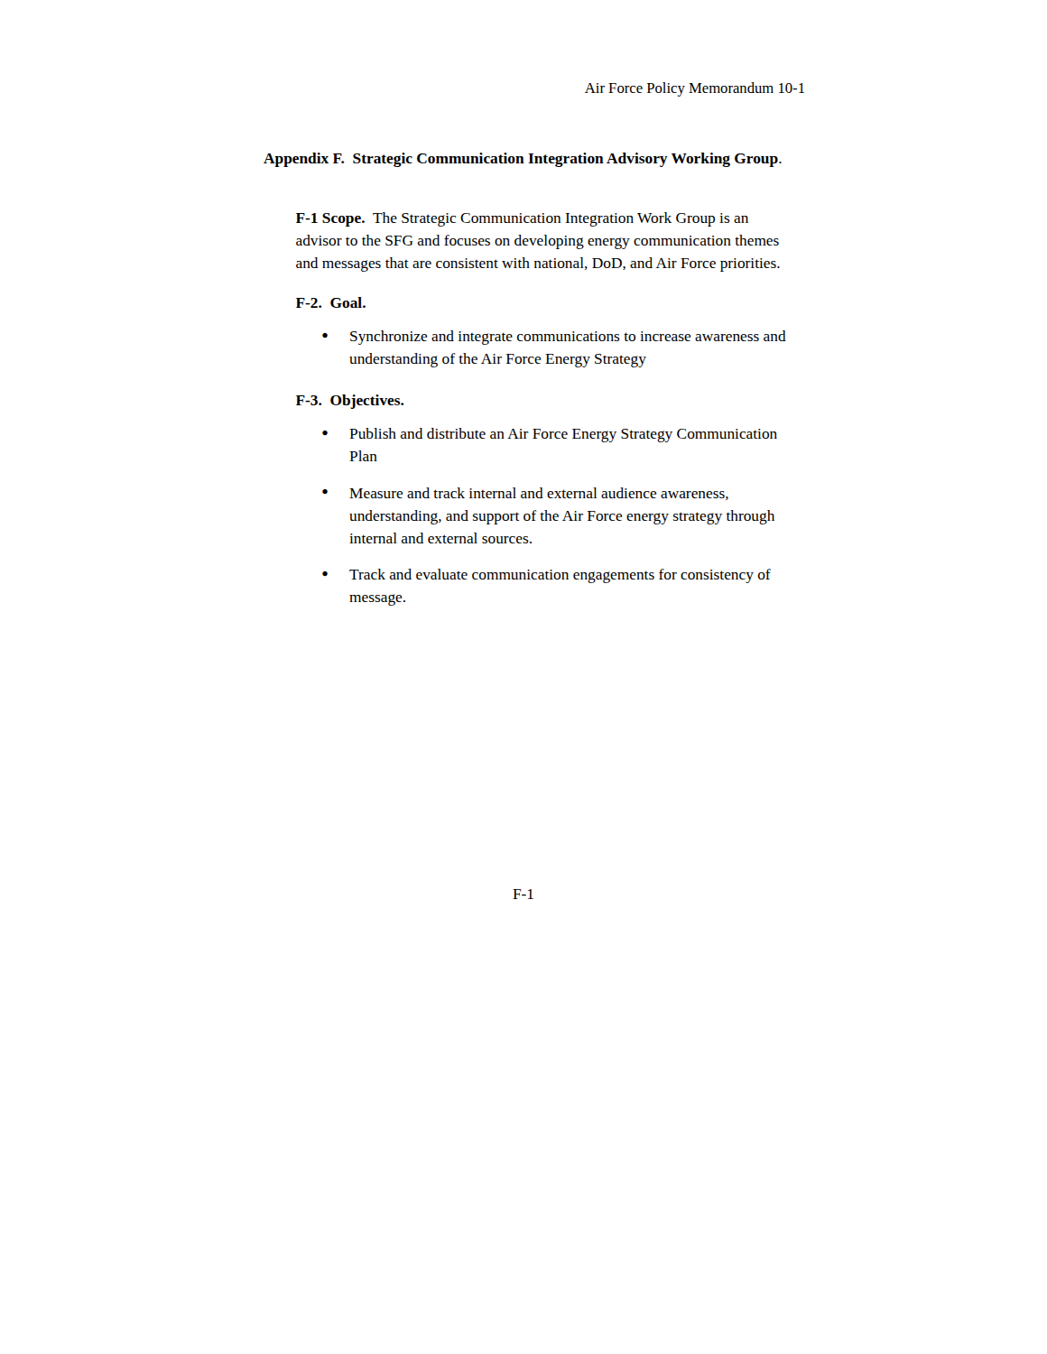Air Force Policy Memorandum 10-1
Appendix F. Strategic Communication Integration Advisory Working Group.
F-1 Scope. The Strategic Communication Integration Work Group is an advisor to the SFG and focuses on developing energy communication themes and messages that are consistent with national, DoD, and Air Force priorities.
F-2. Goal.
Synchronize and integrate communications to increase awareness and understanding of the Air Force Energy Strategy
F-3. Objectives.
Publish and distribute an Air Force Energy Strategy Communication Plan
Measure and track internal and external audience awareness, understanding, and support of the Air Force energy strategy through internal and external sources.
Track and evaluate communication engagements for consistency of message.
F-1